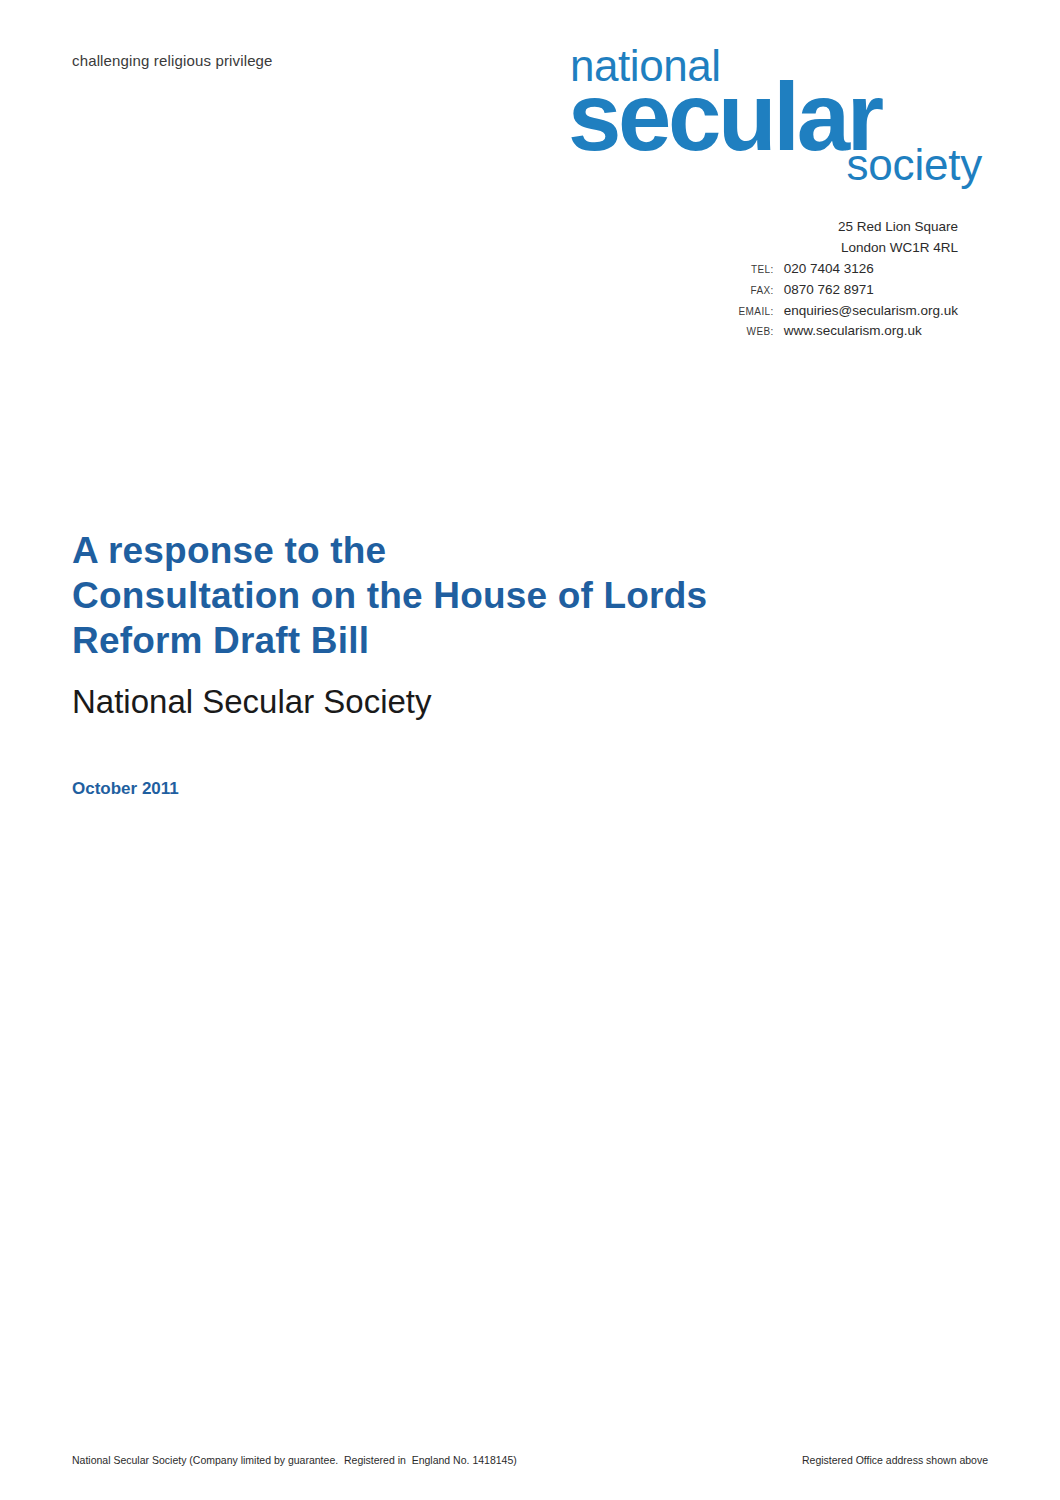challenging religious privilege
national secular society
| 25 Red Lion Square |
| London WC1R 4RL |
| Tel: | 020 7404 3126 |
| Fax: | 0870 762 8971 |
| Email: | enquiries@secularism.org.uk |
| Web: | www.secularism.org.uk |
A response to the
Consultation on the House of Lords
Reform Draft Bill
National Secular Society
October 2011
National Secular Society (Company limited by guarantee. Registered in England No. 1418145)
Registered Office address shown above